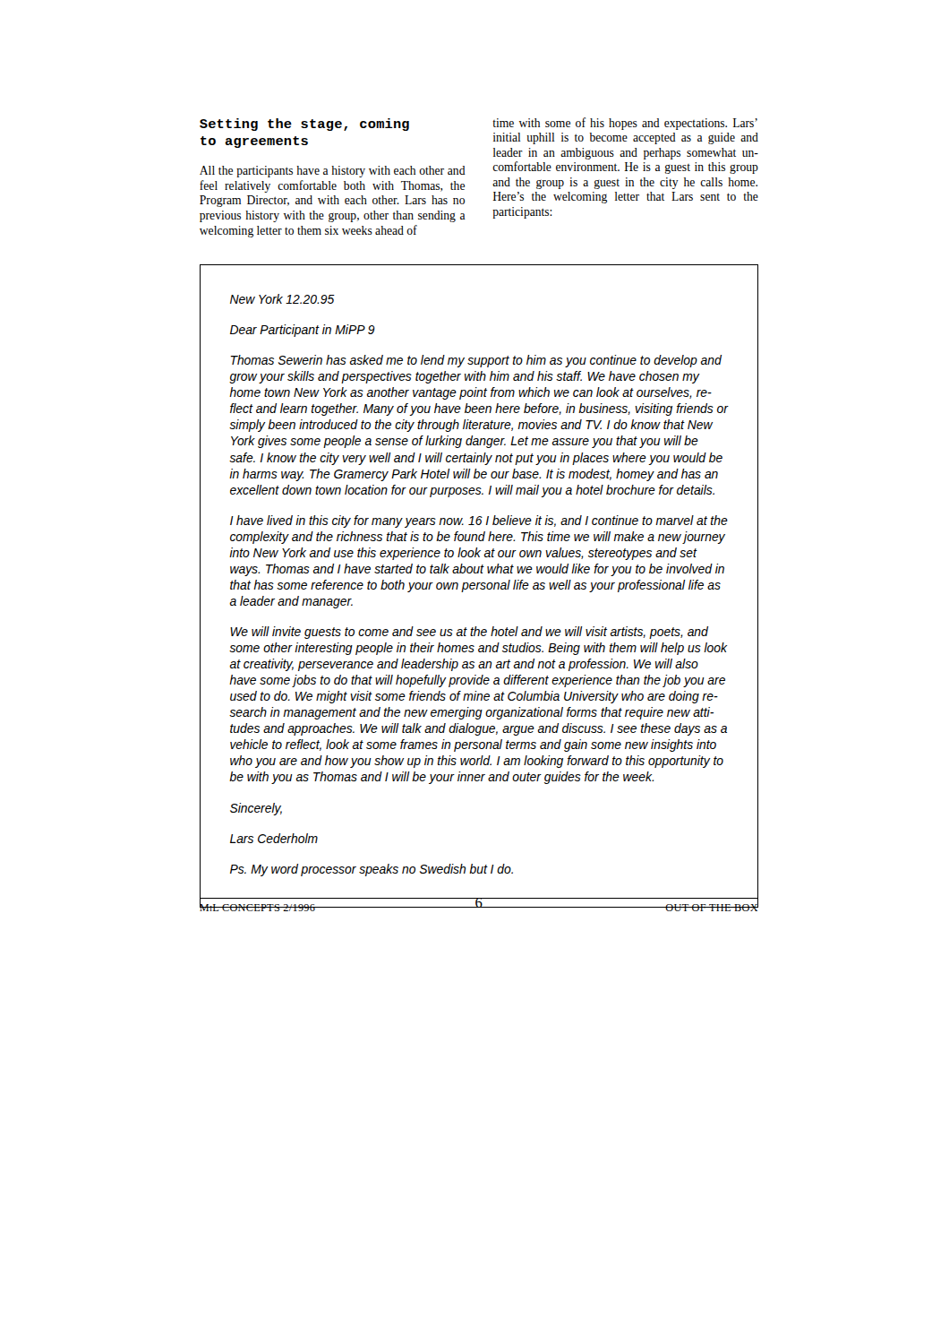Setting the stage, coming
to agreements
All the participants have a history with each other and feel relatively comfortable both with Thomas, the Program Director, and with each other. Lars has no previous history with the group, other than sending a welcoming letter to them six weeks ahead of
time with some of his hopes and expectations. Lars’ initial uphill is to become accepted as a guide and leader in an ambiguous and perhaps somewhat uncomfortable environment. He is a guest in this group and the group is a guest in the city he calls home. Here’s the welcoming letter that Lars sent to the participants:
New York 12.20.95
Dear Participant in MiPP 9
Thomas Sewerin has asked me to lend my support to him as you continue to develop and grow your skills and perspectives together with him and his staff. We have chosen my home town New York as another vantage point from which we can look at ourselves, reflect and learn together. Many of you have been here before, in business, visiting friends or simply been introduced to the city through literature, movies and TV. I do know that New York gives some people a sense of lurking danger. Let me assure you that you will be safe. I know the city very well and I will certainly not put you in places where you would be in harms way. The Gramercy Park Hotel will be our base. It is modest, homey and has an excellent down town location for our purposes. I will mail you a hotel brochure for details.
I have lived in this city for many years now. 16 I believe it is, and I continue to marvel at the complexity and the richness that is to be found here. This time we will make a new journey into New York and use this experience to look at our own values, stereotypes and set ways. Thomas and I have started to talk about what we would like for you to be involved in that has some reference to both your own personal life as well as your professional life as a leader and manager.
We will invite guests to come and see us at the hotel and we will visit artists, poets, and some other interesting people in their homes and studios. Being with them will help us look at creativity, perseverance and leadership as an art and not a profession. We will also have some jobs to do that will hopefully provide a different experience than the job you are used to do. We might visit some friends of mine at Columbia University who are doing research in management and the new emerging organizational forms that require new attitudes and approaches. We will talk and dialogue, argue and discuss. I see these days as a vehicle to reflect, look at some frames in personal terms and gain some new insights into who you are and how you show up in this world. I am looking forward to this opportunity to be with you as Thomas and I will be your inner and outer guides for the week.
Sincerely,
Lars Cederholm
Ps. My word processor speaks no Swedish but I do.
MiL CONCEPTS 2/1996
6
OUT OF THE BOX